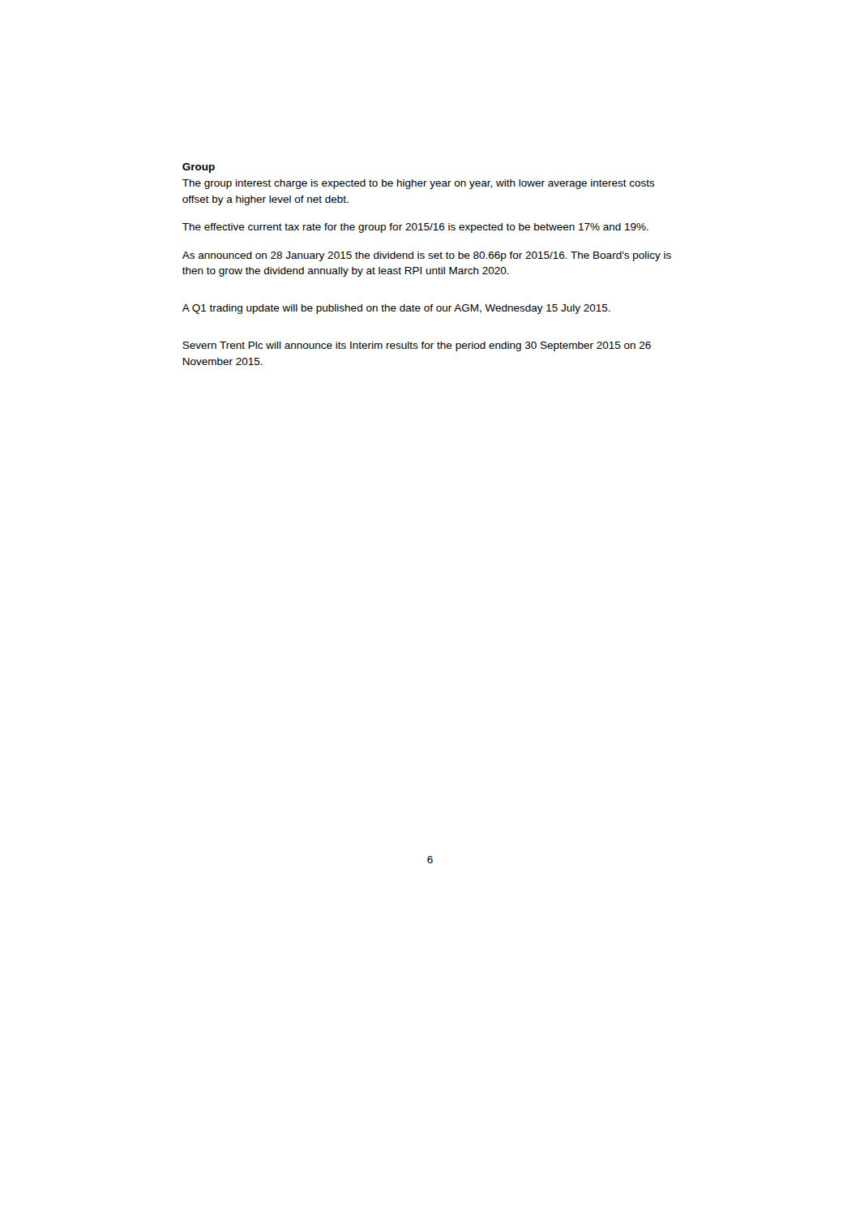Group
The group interest charge is expected to be higher year on year, with lower average interest costs offset by a higher level of net debt.
The effective current tax rate for the group for 2015/16 is expected to be between 17% and 19%.
As announced on 28 January 2015 the dividend is set to be 80.66p for 2015/16. The Board's policy is then to grow the dividend annually by at least RPI until March 2020.
A Q1 trading update will be published on the date of our AGM, Wednesday 15 July 2015.
Severn Trent Plc will announce its Interim results for the period ending 30 September 2015 on 26 November 2015.
6